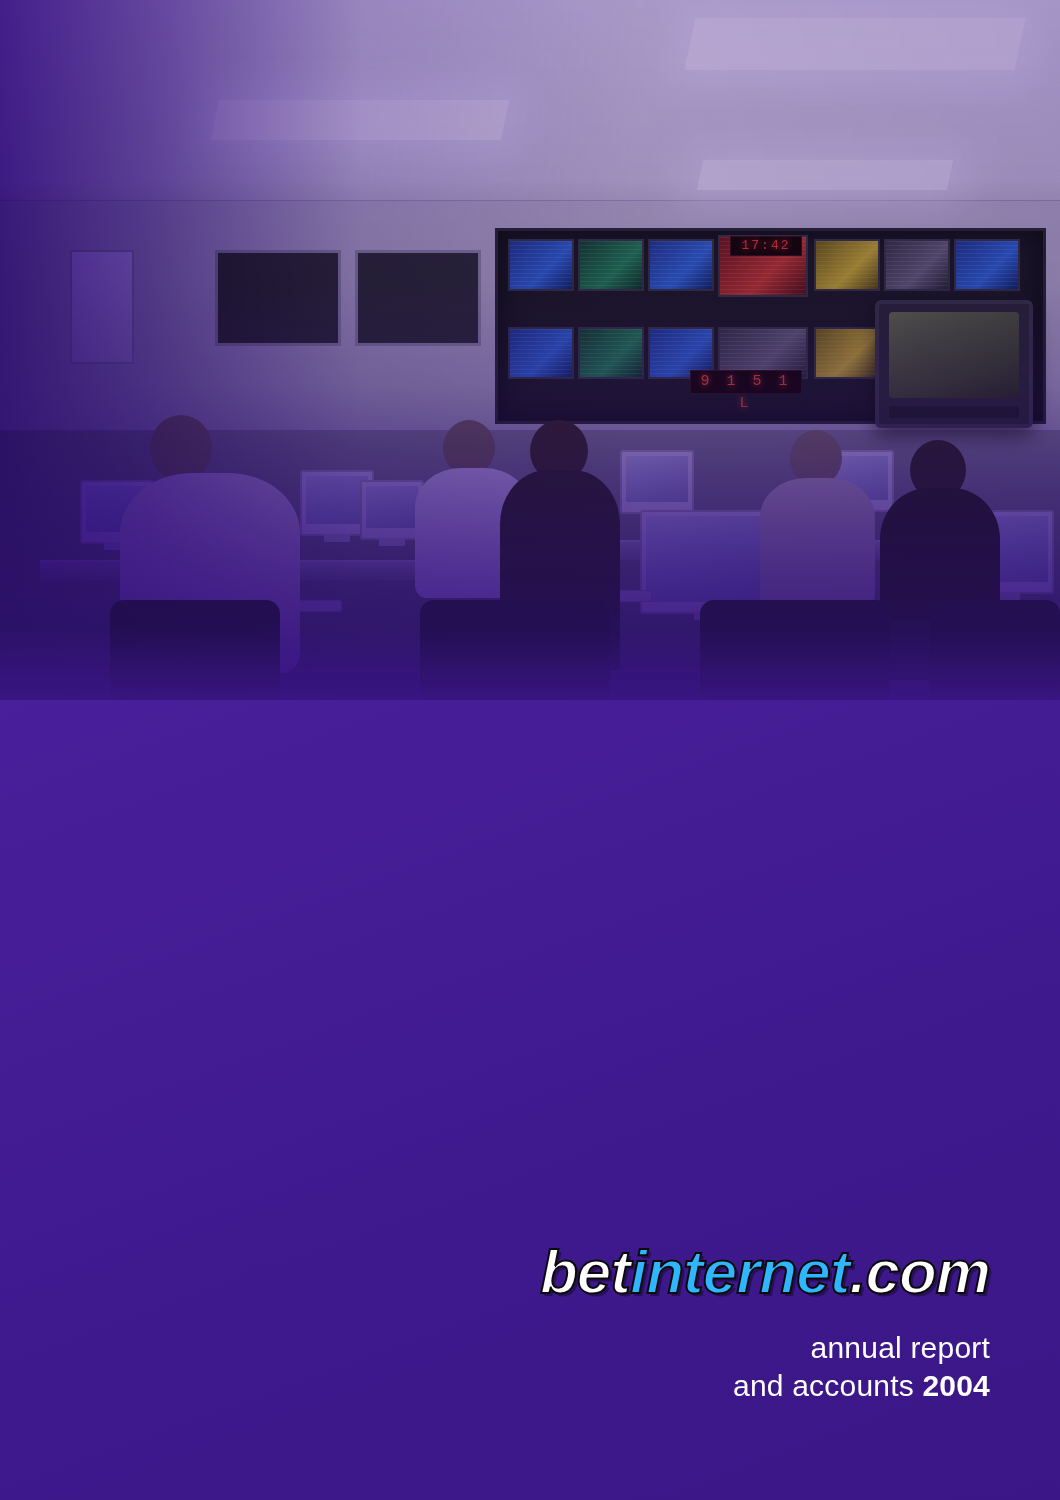17:42
9 1 5 1 L
bet internet.com
annual report
and accounts 2004